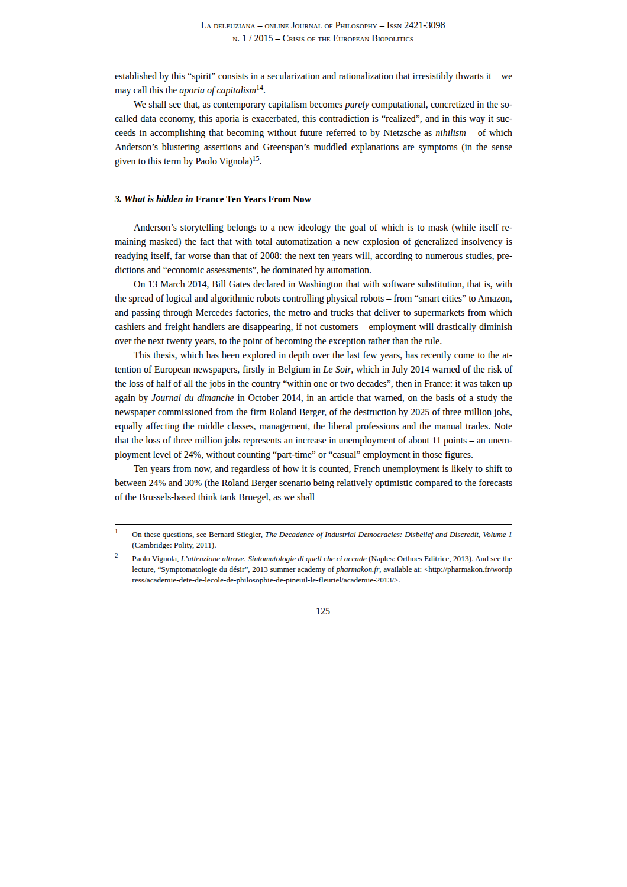La deleuziana – online Journal of Philosophy – Issn 2421-3098
n. 1 / 2015 – Crisis of the European Biopolitics
established by this “spirit” consists in a secularization and rationalization that irresistibly thwarts it – we may call this the aporia of capitalism14.
We shall see that, as contemporary capitalism becomes purely computational, concretized in the so-called data economy, this aporia is exacerbated, this contradiction is “realized”, and in this way it succeeds in accomplishing that becoming without future referred to by Nietzsche as nihilism – of which Anderson’s blustering assertions and Greenspan’s muddled explanations are symptoms (in the sense given to this term by Paolo Vignola)15.
3. What is hidden in France Ten Years From Now
Anderson’s storytelling belongs to a new ideology the goal of which is to mask (while itself remaining masked) the fact that with total automatization a new explosion of generalized insolvency is readying itself, far worse than that of 2008: the next ten years will, according to numerous studies, predictions and “economic assessments”, be dominated by automation.
On 13 March 2014, Bill Gates declared in Washington that with software substitution, that is, with the spread of logical and algorithmic robots controlling physical robots – from “smart cities” to Amazon, and passing through Mercedes factories, the metro and trucks that deliver to supermarkets from which cashiers and freight handlers are disappearing, if not customers – employment will drastically diminish over the next twenty years, to the point of becoming the exception rather than the rule.
This thesis, which has been explored in depth over the last few years, has recently come to the attention of European newspapers, firstly in Belgium in Le Soir, which in July 2014 warned of the risk of the loss of half of all the jobs in the country “within one or two decades”, then in France: it was taken up again by Journal du dimanche in October 2014, in an article that warned, on the basis of a study the newspaper commissioned from the firm Roland Berger, of the destruction by 2025 of three million jobs, equally affecting the middle classes, management, the liberal professions and the manual trades. Note that the loss of three million jobs represents an increase in unemployment of about 11 points – an unemployment level of 24%, without counting “part-time” or “casual” employment in those figures.
Ten years from now, and regardless of how it is counted, French unemployment is likely to shift to between 24% and 30% (the Roland Berger scenario being relatively optimistic compared to the forecasts of the Brussels-based think tank Bruegel, as we shall
On these questions, see Bernard Stiegler, The Decadence of Industrial Democracies: Disbelief and Discredit, Volume 1 (Cambridge: Polity, 2011).
Paolo Vignola, L’attenzione altrove. Sintomatologie di quell che ci accade (Naples: Orthoes Editrice, 2013). And see the lecture, “Symptomatologie du désir”, 2013 summer academy of pharmakon.fr, available at: <http://pharmakon.fr/wordpress/academie-dete-de-lecole-de-philosophie-de-pineuil-le-fleuriel/academie-2013/>.
125